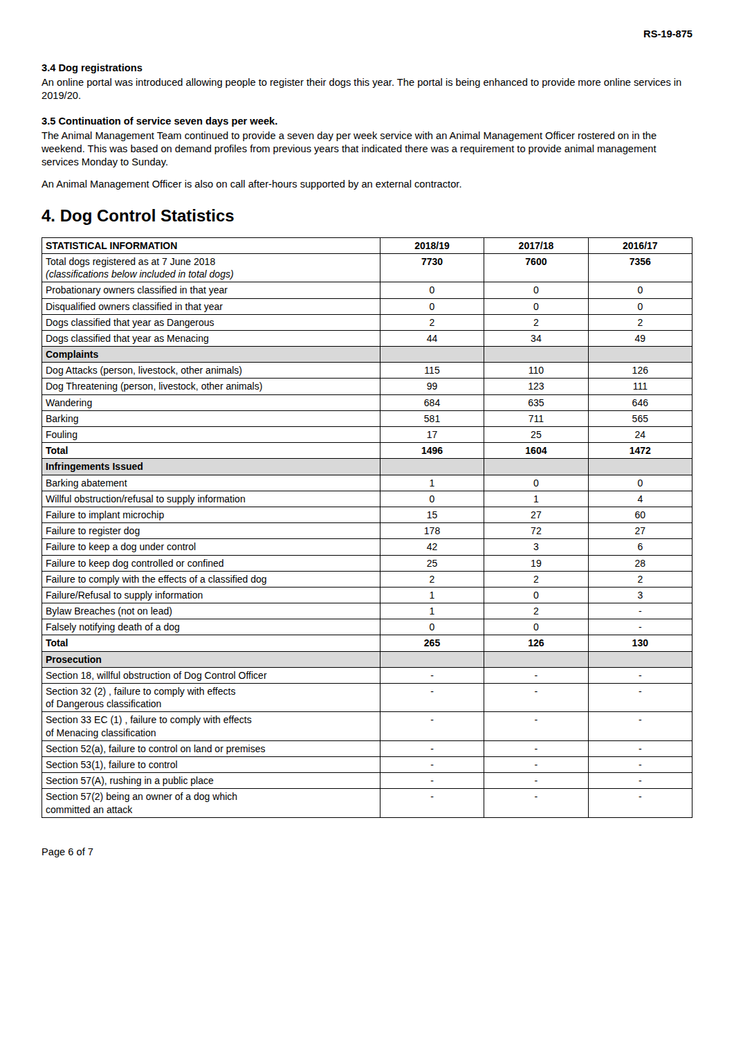RS-19-875
3.4 Dog registrations
An online portal was introduced allowing people to register their dogs this year. The portal is being enhanced to provide more online services in 2019/20.
3.5 Continuation of service seven days per week.
The Animal Management Team continued to provide a seven day per week service with an Animal Management Officer rostered on in the weekend. This was based on demand profiles from previous years that indicated there was a requirement to provide animal management services Monday to Sunday.
An Animal Management Officer is also on call after-hours supported by an external contractor.
4. Dog Control Statistics
| STATISTICAL INFORMATION | 2018/19 | 2017/18 | 2016/17 |
| --- | --- | --- | --- |
| Total dogs registered as at 7 June 2018 (classifications below included in total dogs) | 7730 | 7600 | 7356 |
| Probationary owners classified in that year | 0 | 0 | 0 |
| Disqualified owners classified in that year | 0 | 0 | 0 |
| Dogs classified that year as Dangerous | 2 | 2 | 2 |
| Dogs classified that year as Menacing | 44 | 34 | 49 |
| Complaints | | | |
| Dog Attacks (person, livestock, other animals) | 115 | 110 | 126 |
| Dog Threatening (person, livestock, other animals) | 99 | 123 | 111 |
| Wandering | 684 | 635 | 646 |
| Barking | 581 | 711 | 565 |
| Fouling | 17 | 25 | 24 |
| Total | 1496 | 1604 | 1472 |
| Infringements Issued | | | |
| Barking abatement | 1 | 0 | 0 |
| Willful obstruction/refusal to supply information | 0 | 1 | 4 |
| Failure to implant microchip | 15 | 27 | 60 |
| Failure to register dog | 178 | 72 | 27 |
| Failure to keep a dog under control | 42 | 3 | 6 |
| Failure to keep dog controlled or confined | 25 | 19 | 28 |
| Failure to comply with the effects of a classified dog | 2 | 2 | 2 |
| Failure/Refusal to supply information | 1 | 0 | 3 |
| Bylaw Breaches (not on lead) | 1 | 2 | - |
| Falsely notifying death of a dog | 0 | 0 | - |
| Total | 265 | 126 | 130 |
| Prosecution | | | |
| Section 18, willful obstruction of Dog Control Officer | - | - | - |
| Section 32 (2) , failure to comply with effects of Dangerous classification | - | - | - |
| Section 33 EC (1) , failure to comply with effects of Menacing classification | - | - | - |
| Section 52(a), failure to control on land or premises | - | - | - |
| Section 53(1), failure to control | - | - | - |
| Section 57(A), rushing in a public place | - | - | - |
| Section 57(2) being an owner of a dog which committed an attack | - | - | - |
Page 6 of 7